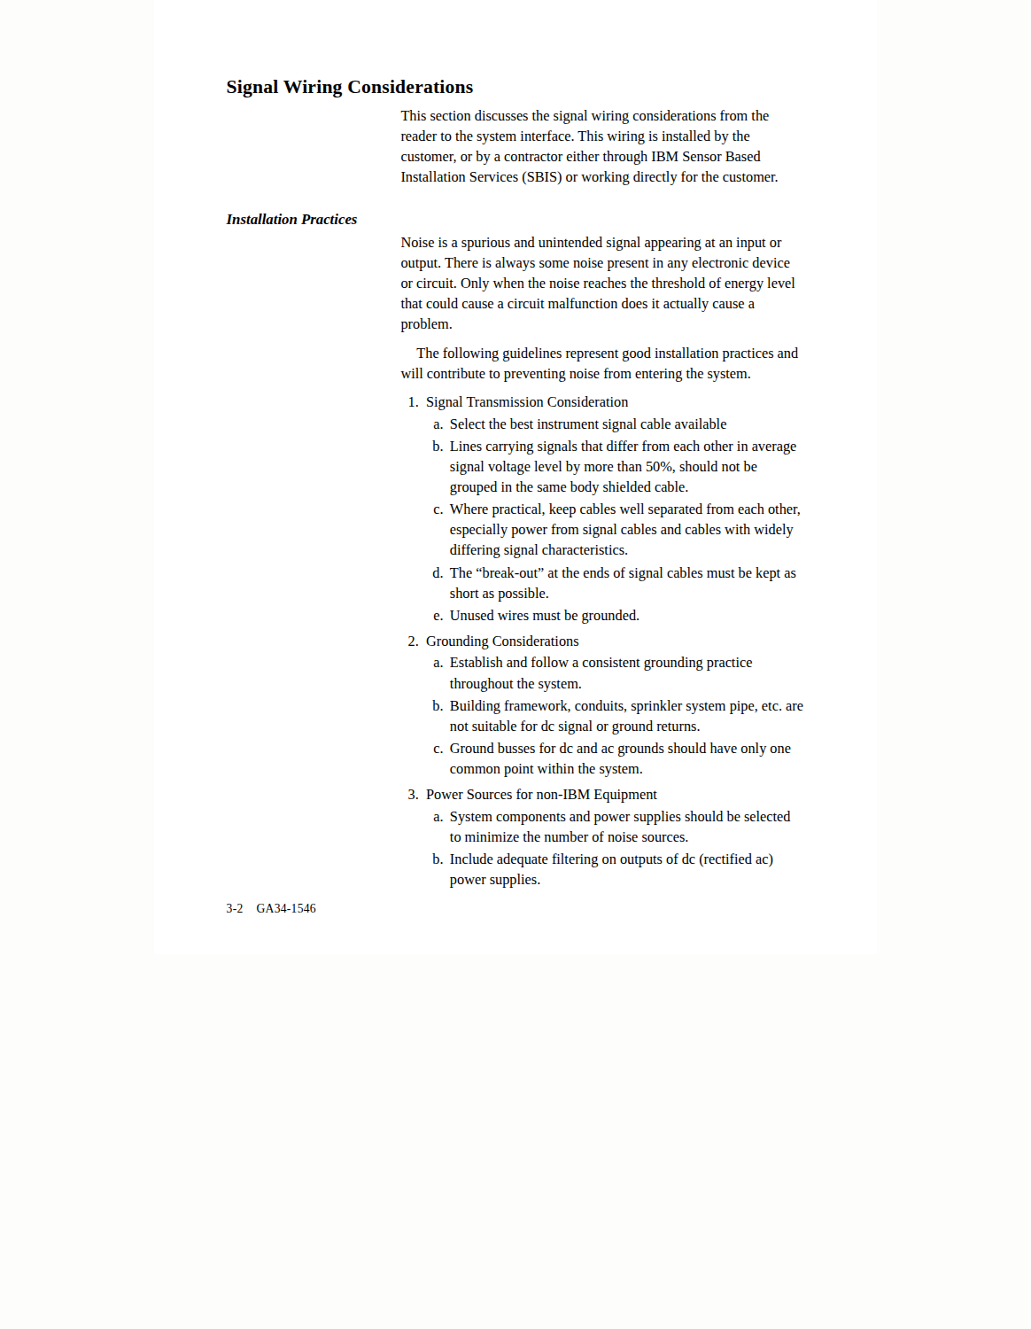Signal Wiring Considerations
This section discusses the signal wiring considerations from the reader to the system interface. This wiring is installed by the customer, or by a contractor either through IBM Sensor Based Installation Services (SBIS) or working directly for the customer.
Installation Practices
Noise is a spurious and unintended signal appearing at an input or output. There is always some noise present in any electronic device or circuit. Only when the noise reaches the threshold of energy level that could cause a circuit malfunction does it actually cause a problem.
The following guidelines represent good installation practices and will contribute to preventing noise from entering the system.
Signal Transmission Consideration
Select the best instrument signal cable available
Lines carrying signals that differ from each other in average signal voltage level by more than 50%, should not be grouped in the same body shielded cable.
Where practical, keep cables well separated from each other, especially power from signal cables and cables with widely differing signal characteristics.
The “break-out” at the ends of signal cables must be kept as short as possible.
Unused wires must be grounded.
Grounding Considerations
Establish and follow a consistent grounding practice throughout the system.
Building framework, conduits, sprinkler system pipe, etc. are not suitable for dc signal or ground returns.
Ground busses for dc and ac grounds should have only one common point within the system.
Power Sources for non-IBM Equipment
System components and power supplies should be selected to minimize the number of noise sources.
Include adequate filtering on outputs of dc (rectified ac) power supplies.
3-2 GA34-1546